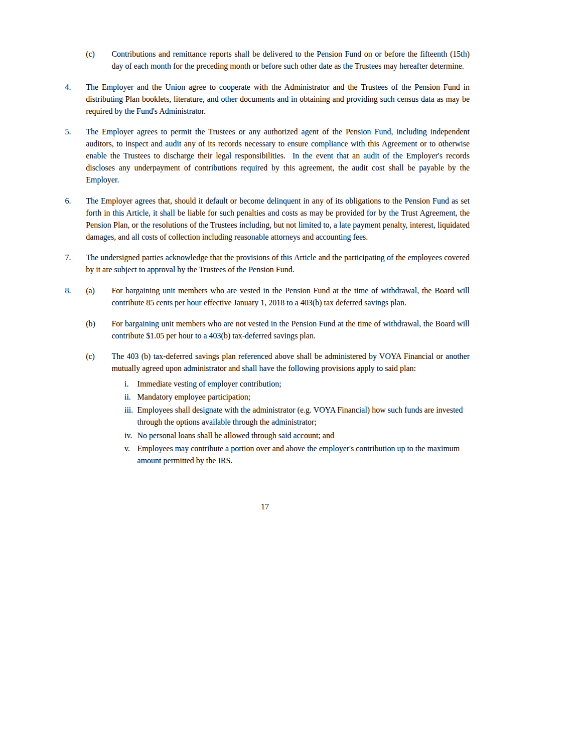(c)
Contributions and remittance reports shall be delivered to the Pension Fund on or before the fifteenth (15th) day of each month for the preceding month or before such other date as the Trustees may hereafter determine.
4.
The Employer and the Union agree to cooperate with the Administrator and the Trustees of the Pension Fund in distributing Plan booklets, literature, and other documents and in obtaining and providing such census data as may be required by the Fund's Administrator.
5.
The Employer agrees to permit the Trustees or any authorized agent of the Pension Fund, including independent auditors, to inspect and audit any of its records necessary to ensure compliance with this Agreement or to otherwise enable the Trustees to discharge their legal responsibilities. In the event that an audit of the Employer's records discloses any underpayment of contributions required by this agreement, the audit cost shall be payable by the Employer.
6.
The Employer agrees that, should it default or become delinquent in any of its obligations to the Pension Fund as set forth in this Article, it shall be liable for such penalties and costs as may be provided for by the Trust Agreement, the Pension Plan, or the resolutions of the Trustees including, but not limited to, a late payment penalty, interest, liquidated damages, and all costs of collection including reasonable attorneys and accounting fees.
7.
The undersigned parties acknowledge that the provisions of this Article and the participating of the employees covered by it are subject to approval by the Trustees of the Pension Fund.
8.
(a)
For bargaining unit members who are vested in the Pension Fund at the time of withdrawal, the Board will contribute 85 cents per hour effective January 1, 2018 to a 403(b) tax deferred savings plan.
(b)
For bargaining unit members who are not vested in the Pension Fund at the time of withdrawal, the Board will contribute $1.05 per hour to a 403(b) tax-deferred savings plan.
(c)
The 403 (b) tax-deferred savings plan referenced above shall be administered by VOYA Financial or another mutually agreed upon administrator and shall have the following provisions apply to said plan:
i. Immediate vesting of employer contribution;
ii. Mandatory employee participation;
iii. Employees shall designate with the administrator (e.g. VOYA Financial) how such funds are invested through the options available through the administrator;
iv. No personal loans shall be allowed through said account; and
v. Employees may contribute a portion over and above the employer's contribution up to the maximum amount permitted by the IRS.
17